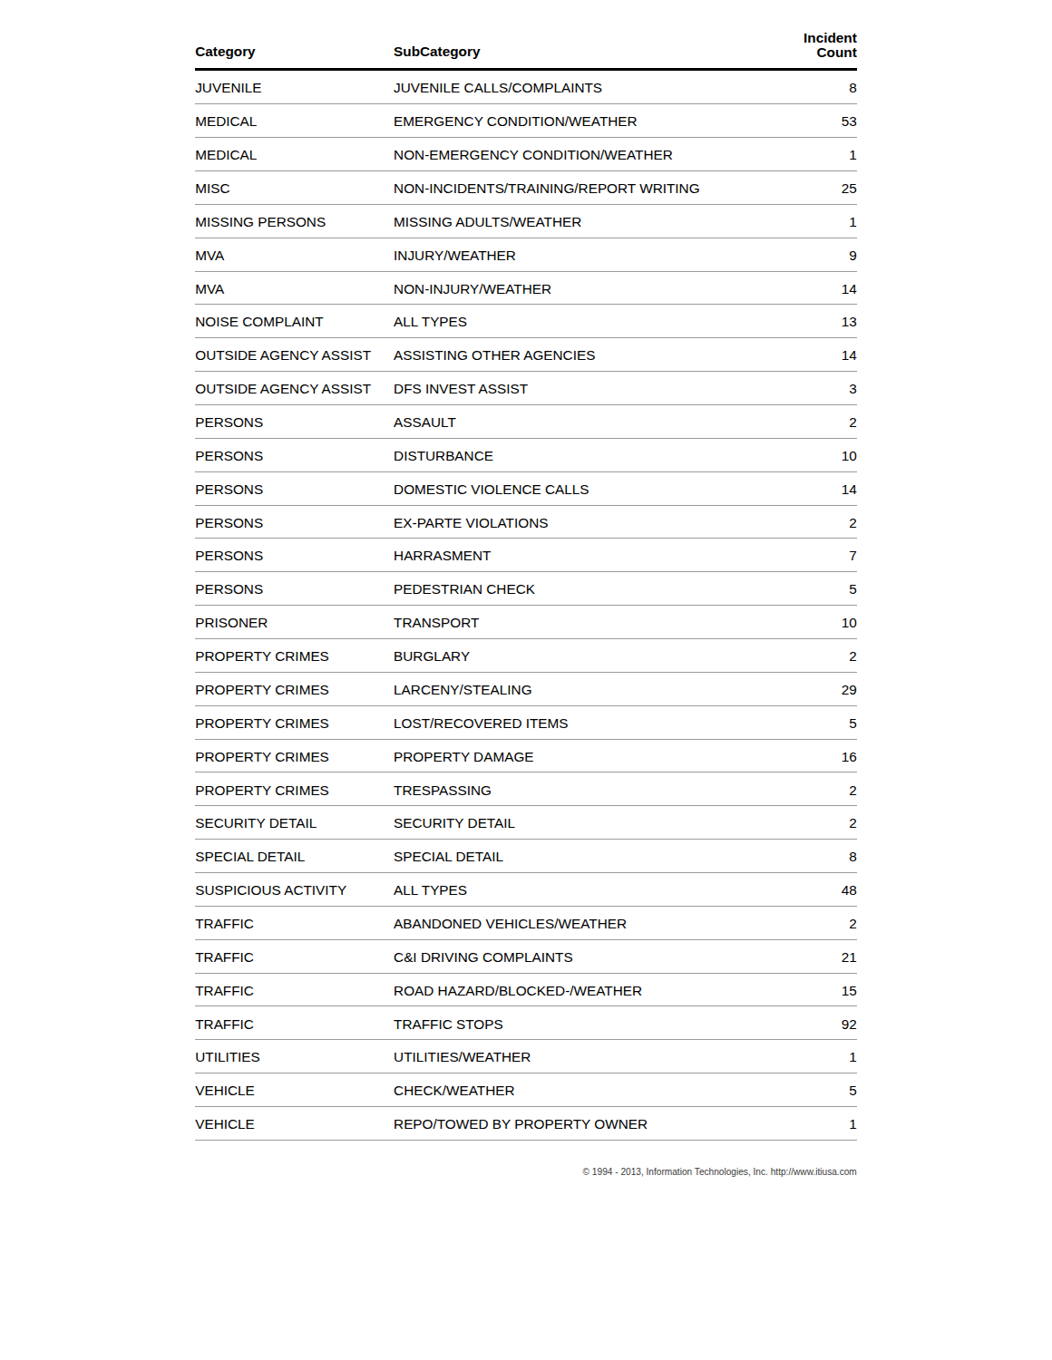| Category | SubCategory | Incident Count |
| --- | --- | --- |
| JUVENILE | JUVENILE CALLS/COMPLAINTS | 8 |
| MEDICAL | EMERGENCY CONDITION/WEATHER | 53 |
| MEDICAL | NON-EMERGENCY CONDITION/WEATHER | 1 |
| MISC | NON-INCIDENTS/TRAINING/REPORT WRITING | 25 |
| MISSING PERSONS | MISSING ADULTS/WEATHER | 1 |
| MVA | INJURY/WEATHER | 9 |
| MVA | NON-INJURY/WEATHER | 14 |
| NOISE COMPLAINT | ALL TYPES | 13 |
| OUTSIDE AGENCY ASSIST | ASSISTING OTHER AGENCIES | 14 |
| OUTSIDE AGENCY ASSIST | DFS INVEST ASSIST | 3 |
| PERSONS | ASSAULT | 2 |
| PERSONS | DISTURBANCE | 10 |
| PERSONS | DOMESTIC VIOLENCE CALLS | 14 |
| PERSONS | EX-PARTE VIOLATIONS | 2 |
| PERSONS | HARRASMENT | 7 |
| PERSONS | PEDESTRIAN CHECK | 5 |
| PRISONER | TRANSPORT | 10 |
| PROPERTY CRIMES | BURGLARY | 2 |
| PROPERTY CRIMES | LARCENY/STEALING | 29 |
| PROPERTY CRIMES | LOST/RECOVERED ITEMS | 5 |
| PROPERTY CRIMES | PROPERTY DAMAGE | 16 |
| PROPERTY CRIMES | TRESPASSING | 2 |
| SECURITY DETAIL | SECURITY DETAIL | 2 |
| SPECIAL DETAIL | SPECIAL DETAIL | 8 |
| SUSPICIOUS ACTIVITY | ALL TYPES | 48 |
| TRAFFIC | ABANDONED VEHICLES/WEATHER | 2 |
| TRAFFIC | C&I DRIVING COMPLAINTS | 21 |
| TRAFFIC | ROAD HAZARD/BLOCKED-/WEATHER | 15 |
| TRAFFIC | TRAFFIC STOPS | 92 |
| UTILITIES | UTILITIES/WEATHER | 1 |
| VEHICLE | CHECK/WEATHER | 5 |
| VEHICLE | REPO/TOWED BY PROPERTY OWNER | 1 |
© 1994 - 2013, Information Technologies, Inc. http://www.itiusa.com